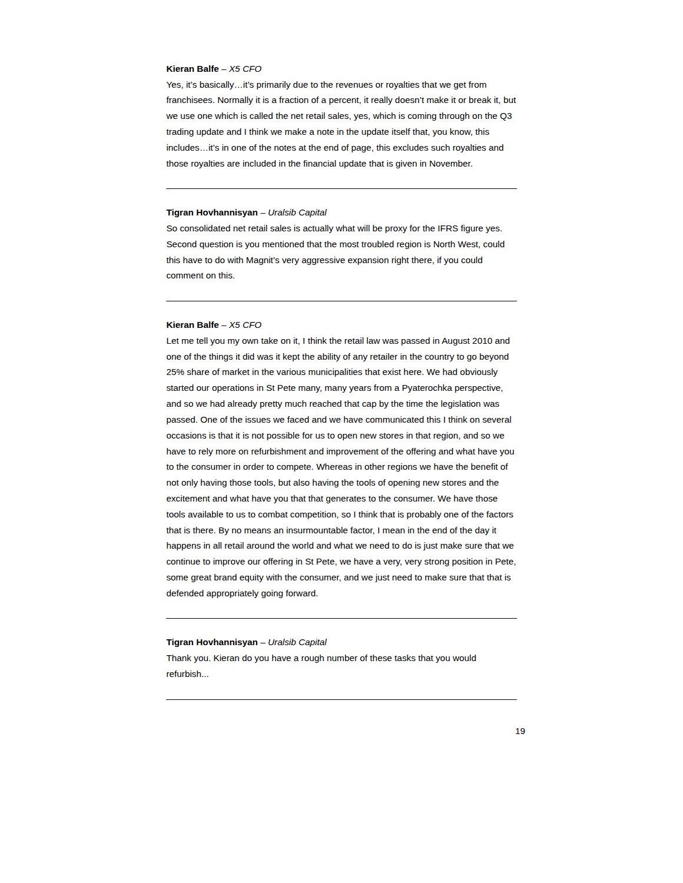Kieran Balfe – X5 CFO
Yes, it’s basically…it’s primarily due to the revenues or royalties that we get from franchisees. Normally it is a fraction of a percent, it really doesn’t make it or break it, but we use one which is called the net retail sales, yes, which is coming through on the Q3 trading update and I think we make a note in the update itself that, you know, this includes…it’s in one of the notes at the end of page, this excludes such royalties and those royalties are included in the financial update that is given in November.
Tigran Hovhannisyan – Uralsib Capital
So consolidated net retail sales is actually what will be proxy for the IFRS figure yes. Second question is you mentioned that the most troubled region is North West, could this have to do with Magnit’s very aggressive expansion right there, if you could comment on this.
Kieran Balfe – X5 CFO
Let me tell you my own take on it, I think the retail law was passed in August 2010 and one of the things it did was it kept the ability of any retailer in the country to go beyond 25% share of market in the various municipalities that exist here. We had obviously started our operations in St Pete many, many years from a Pyaterochka perspective, and so we had already pretty much reached that cap by the time the legislation was passed. One of the issues we faced and we have communicated this I think on several occasions is that it is not possible for us to open new stores in that region, and so we have to rely more on refurbishment and improvement of the offering and what have you to the consumer in order to compete. Whereas in other regions we have the benefit of not only having those tools, but also having the tools of opening new stores and the excitement and what have you that that generates to the consumer. We have those tools available to us to combat competition, so I think that is probably one of the factors that is there. By no means an insurmountable factor, I mean in the end of the day it happens in all retail around the world and what we need to do is just make sure that we continue to improve our offering in St Pete, we have a very, very strong position in Pete, some great brand equity with the consumer, and we just need to make sure that that is defended appropriately going forward.
Tigran Hovhannisyan – Uralsib Capital
Thank you. Kieran do you have a rough number of these tasks that you would refurbish...
19